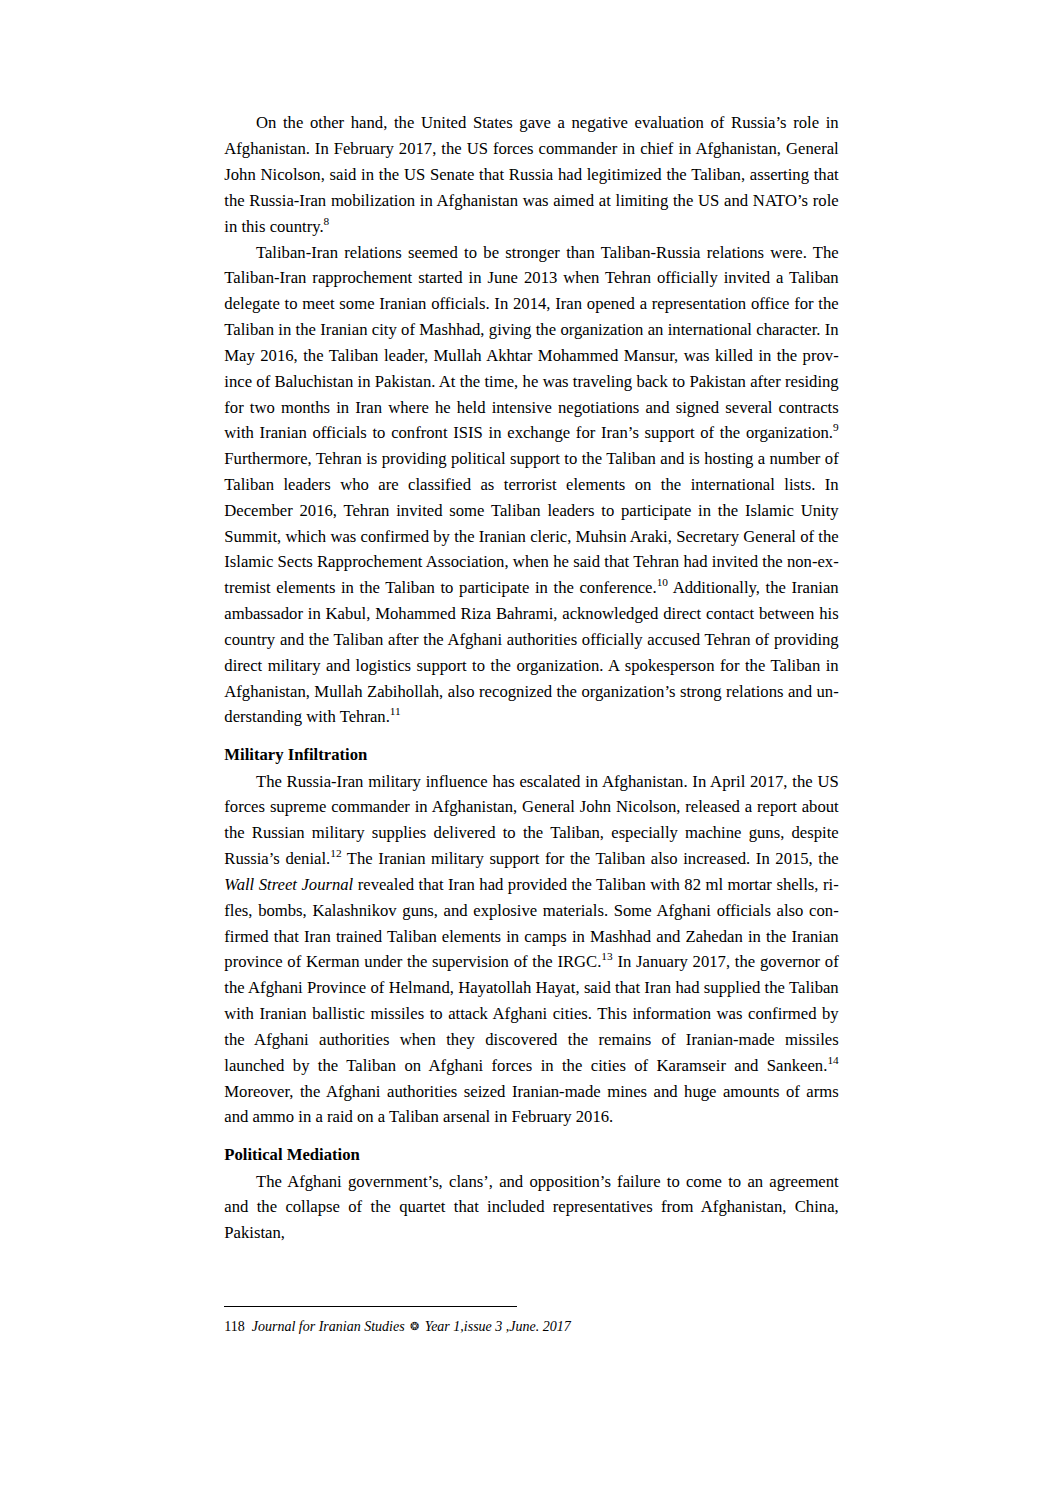On the other hand, the United States gave a negative evaluation of Russia’s role in Afghanistan. In February 2017, the US forces commander in chief in Afghanistan, General John Nicolson, said in the US Senate that Russia had legitimized the Taliban, asserting that the Russia-Iran mobilization in Afghanistan was aimed at limiting the US and NATO’s role in this country.8
Taliban-Iran relations seemed to be stronger than Taliban-Russia relations were. The Taliban-Iran rapprochement started in June 2013 when Tehran officially invited a Taliban delegate to meet some Iranian officials. In 2014, Iran opened a representation office for the Taliban in the Iranian city of Mashhad, giving the organization an international character. In May 2016, the Taliban leader, Mullah Akhtar Mohammed Mansur, was killed in the province of Baluchistan in Pakistan. At the time, he was traveling back to Pakistan after residing for two months in Iran where he held intensive negotiations and signed several contracts with Iranian officials to confront ISIS in exchange for Iran’s support of the organization.9 Furthermore, Tehran is providing political support to the Taliban and is hosting a number of Taliban leaders who are classified as terrorist elements on the international lists. In December 2016, Tehran invited some Taliban leaders to participate in the Islamic Unity Summit, which was confirmed by the Iranian cleric, Muhsin Araki, Secretary General of the Islamic Sects Rapprochement Association, when he said that Tehran had invited the non-extremist elements in the Taliban to participate in the conference.10 Additionally, the Iranian ambassador in Kabul, Mohammed Riza Bahrami, acknowledged direct contact between his country and the Taliban after the Afghani authorities officially accused Tehran of providing direct military and logistics support to the organization. A spokesperson for the Taliban in Afghanistan, Mullah Zabihollah, also recognized the organization’s strong relations and understanding with Tehran.11
Military Infiltration
The Russia-Iran military influence has escalated in Afghanistan. In April 2017, the US forces supreme commander in Afghanistan, General John Nicolson, released a report about the Russian military supplies delivered to the Taliban, especially machine guns, despite Russia’s denial.12 The Iranian military support for the Taliban also increased. In 2015, the Wall Street Journal revealed that Iran had provided the Taliban with 82 ml mortar shells, rifles, bombs, Kalashnikov guns, and explosive materials. Some Afghani officials also confirmed that Iran trained Taliban elements in camps in Mashhad and Zahedan in the Iranian province of Kerman under the supervision of the IRGC.13 In January 2017, the governor of the Afghani Province of Helmand, Hayatollah Hayat, said that Iran had supplied the Taliban with Iranian ballistic missiles to attack Afghani cities. This information was confirmed by the Afghani authorities when they discovered the remains of Iranian-made missiles launched by the Taliban on Afghani forces in the cities of Karamseir and Sankeen.14 Moreover, the Afghani authorities seized Iranian-made mines and huge amounts of arms and ammo in a raid on a Taliban arsenal in February 2016.
Political Mediation
The Afghani government’s, clans’, and opposition’s failure to come to an agreement and the collapse of the quartet that included representatives from Afghanistan, China, Pakistan,
118 Journal for Iranian Studies ❂ Year 1,issue 3 ,June. 2017